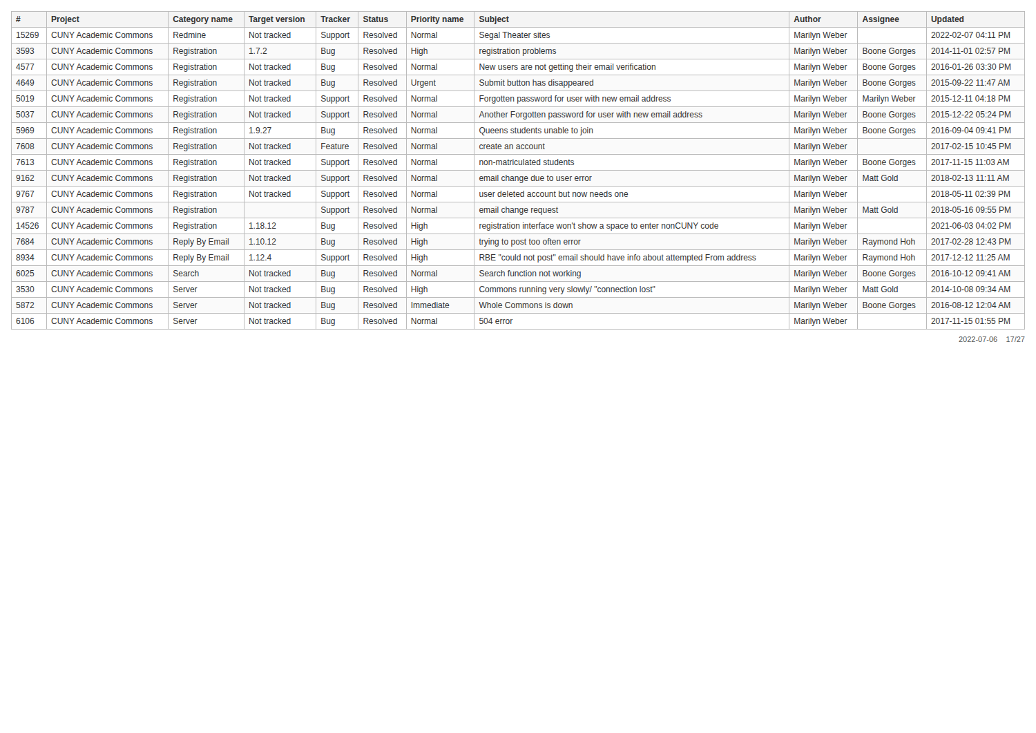Issue list
| # | Project | Category name | Target version | Tracker | Status | Priority name | Subject | Author | Assignee | Updated |
| --- | --- | --- | --- | --- | --- | --- | --- | --- | --- | --- |
| 15269 | CUNY Academic Commons | Redmine | Not tracked | Support | Resolved | Normal | Segal Theater sites | Marilyn Weber | | 2022-02-07 04:11 PM |
| 3593 | CUNY Academic Commons | Registration | 1.7.2 | Bug | Resolved | High | registration problems | Marilyn Weber | Boone Gorges | 2014-11-01 02:57 PM |
| 4577 | CUNY Academic Commons | Registration | Not tracked | Bug | Resolved | Normal | New users are not getting their email verification | Marilyn Weber | Boone Gorges | 2016-01-26 03:30 PM |
| 4649 | CUNY Academic Commons | Registration | Not tracked | Bug | Resolved | Urgent | Submit button has disappeared | Marilyn Weber | Boone Gorges | 2015-09-22 11:47 AM |
| 5019 | CUNY Academic Commons | Registration | Not tracked | Support | Resolved | Normal | Forgotten password for user with new email address | Marilyn Weber | Marilyn Weber | 2015-12-11 04:18 PM |
| 5037 | CUNY Academic Commons | Registration | Not tracked | Support | Resolved | Normal | Another Forgotten password for user with new email address | Marilyn Weber | Boone Gorges | 2015-12-22 05:24 PM |
| 5969 | CUNY Academic Commons | Registration | 1.9.27 | Bug | Resolved | Normal | Queens students unable to join | Marilyn Weber | Boone Gorges | 2016-09-04 09:41 PM |
| 7608 | CUNY Academic Commons | Registration | Not tracked | Feature | Resolved | Normal | create an account | Marilyn Weber | | 2017-02-15 10:45 PM |
| 7613 | CUNY Academic Commons | Registration | Not tracked | Support | Resolved | Normal | non-matriculated students | Marilyn Weber | Boone Gorges | 2017-11-15 11:03 AM |
| 9162 | CUNY Academic Commons | Registration | Not tracked | Support | Resolved | Normal | email change due to user error | Marilyn Weber | Matt Gold | 2018-02-13 11:11 AM |
| 9767 | CUNY Academic Commons | Registration | Not tracked | Support | Resolved | Normal | user deleted account but now needs one | Marilyn Weber | | 2018-05-11 02:39 PM |
| 9787 | CUNY Academic Commons | Registration | | Support | Resolved | Normal | email change request | Marilyn Weber | Matt Gold | 2018-05-16 09:55 PM |
| 14526 | CUNY Academic Commons | Registration | 1.18.12 | Bug | Resolved | High | registration interface won't show a space to enter nonCUNY code | Marilyn Weber | | 2021-06-03 04:02 PM |
| 7684 | CUNY Academic Commons | Reply By Email | 1.10.12 | Bug | Resolved | High | trying to post too often error | Marilyn Weber | Raymond Hoh | 2017-02-28 12:43 PM |
| 8934 | CUNY Academic Commons | Reply By Email | 1.12.4 | Support | Resolved | High | RBE "could not post" email should have info about attempted From address | Marilyn Weber | Raymond Hoh | 2017-12-12 11:25 AM |
| 6025 | CUNY Academic Commons | Search | Not tracked | Bug | Resolved | Normal | Search function not working | Marilyn Weber | Boone Gorges | 2016-10-12 09:41 AM |
| 3530 | CUNY Academic Commons | Server | Not tracked | Bug | Resolved | High | Commons running very slowly/ "connection lost" | Marilyn Weber | Matt Gold | 2014-10-08 09:34 AM |
| 5872 | CUNY Academic Commons | Server | Not tracked | Bug | Resolved | Immediate | Whole Commons is down | Marilyn Weber | Boone Gorges | 2016-08-12 12:04 AM |
| 6106 | CUNY Academic Commons | Server | Not tracked | Bug | Resolved | Normal | 504 error | Marilyn Weber | | 2017-11-15 01:55 PM |
2022-07-06 17/27